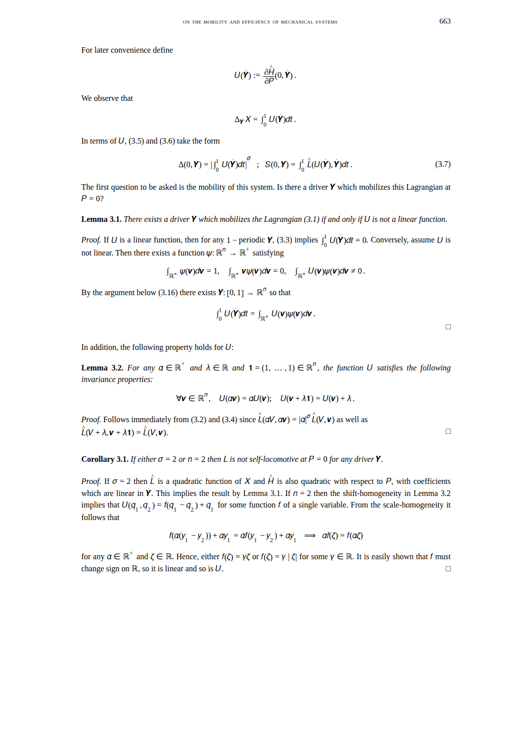on the mobility and efficiency of mechanical systems 663
For later convenience define
U(𝒀˙) := ∂H^ ∂P (0,𝒀˙).
We observe that
Δ𝒀X = ∫01 U(𝒀˙) dt.
In terms of U, (3.5) and (3.6) take the form
Δ(0,𝒀) = | ∫01 U(𝒀˙)dt | σ ; S(0,𝒀) = ∫01 L^ ( U(𝒀˙) , 𝒀˙ ) dt. (3.7)
The first question to be asked is the mobility of this system. Is there a driver 𝒀 which mobilizes this Lagrangian at P=0?
Lemma 3.1. There exists a driver 𝒀 which mobilizes the Lagrangian (3.1) if and only if U is not a linear function.
Proof. If U is a linear function, then for any 1−periodic 𝒀, (3.3) implies ∫01U(𝒀˙)dt=0. Conversely, assume U is not linear. Then there exists a function ψ:ℝn→ℝ+ satisfying
∫ℝn ψ(𝒗)d𝒗 =1, ∫ℝn 𝒗ψ(𝒗)d𝒗 =0, ∫ℝn U(𝒗)ψ(𝒗)d𝒗 ≠0.
By the argument below (3.16) there exists 𝒀:[0,1]→ℝn so that
∫01 U(𝒀˙) dt = ∫ℝn U(𝒗)ψ(𝒗)d𝒗. □
In addition, the following property holds for U:
Lemma 3.2. For any α∈ℝ+ and λ∈ℝ and 𝟏=(1,…,1)∈ℝn, the function U satisfies the following invariance properties:
∀𝒗∈ℝn, U(α𝒗)=αU(𝒗); U(𝒗+λ𝟏)=U(𝒗)+λ.
Proof. Follows immediately from (3.2) and (3.4) since L^(αV,α𝒗)=|α|σL^(V,𝒗) as well as
L^(V+λ,𝒗+λ𝟏)=L^(V,𝒗). □
Corollary 3.1. If either σ=2 or n=2 then L is not self-locomotive at P=0 for any driver 𝒀.
Proof. If σ=2 then L^ is a quadratic function of X and H^ is also quadratic with respect to P, with coefficients which are linear in 𝒀˙. This implies the result by Lemma 3.1. If n=2 then the shift-homogeneity in Lemma 3.2 implies that U(q1,q2)=f(q1−q2)+q1 for some function f of a single variable. From the scale-homogeneity it follows that
f(α(y1−y2)) +αy1 = αf(y1−y2) +αy1 ⟹ αf(ζ)=f(αζ)
for any α∈ℝ+ and ζ∈ℝ. Hence, either f(ζ)=γζ or f(ζ)=γ|ζ| for some γ∈ℝ. It is easily shown that f must change sign on ℝ, so it is linear and so is U. □